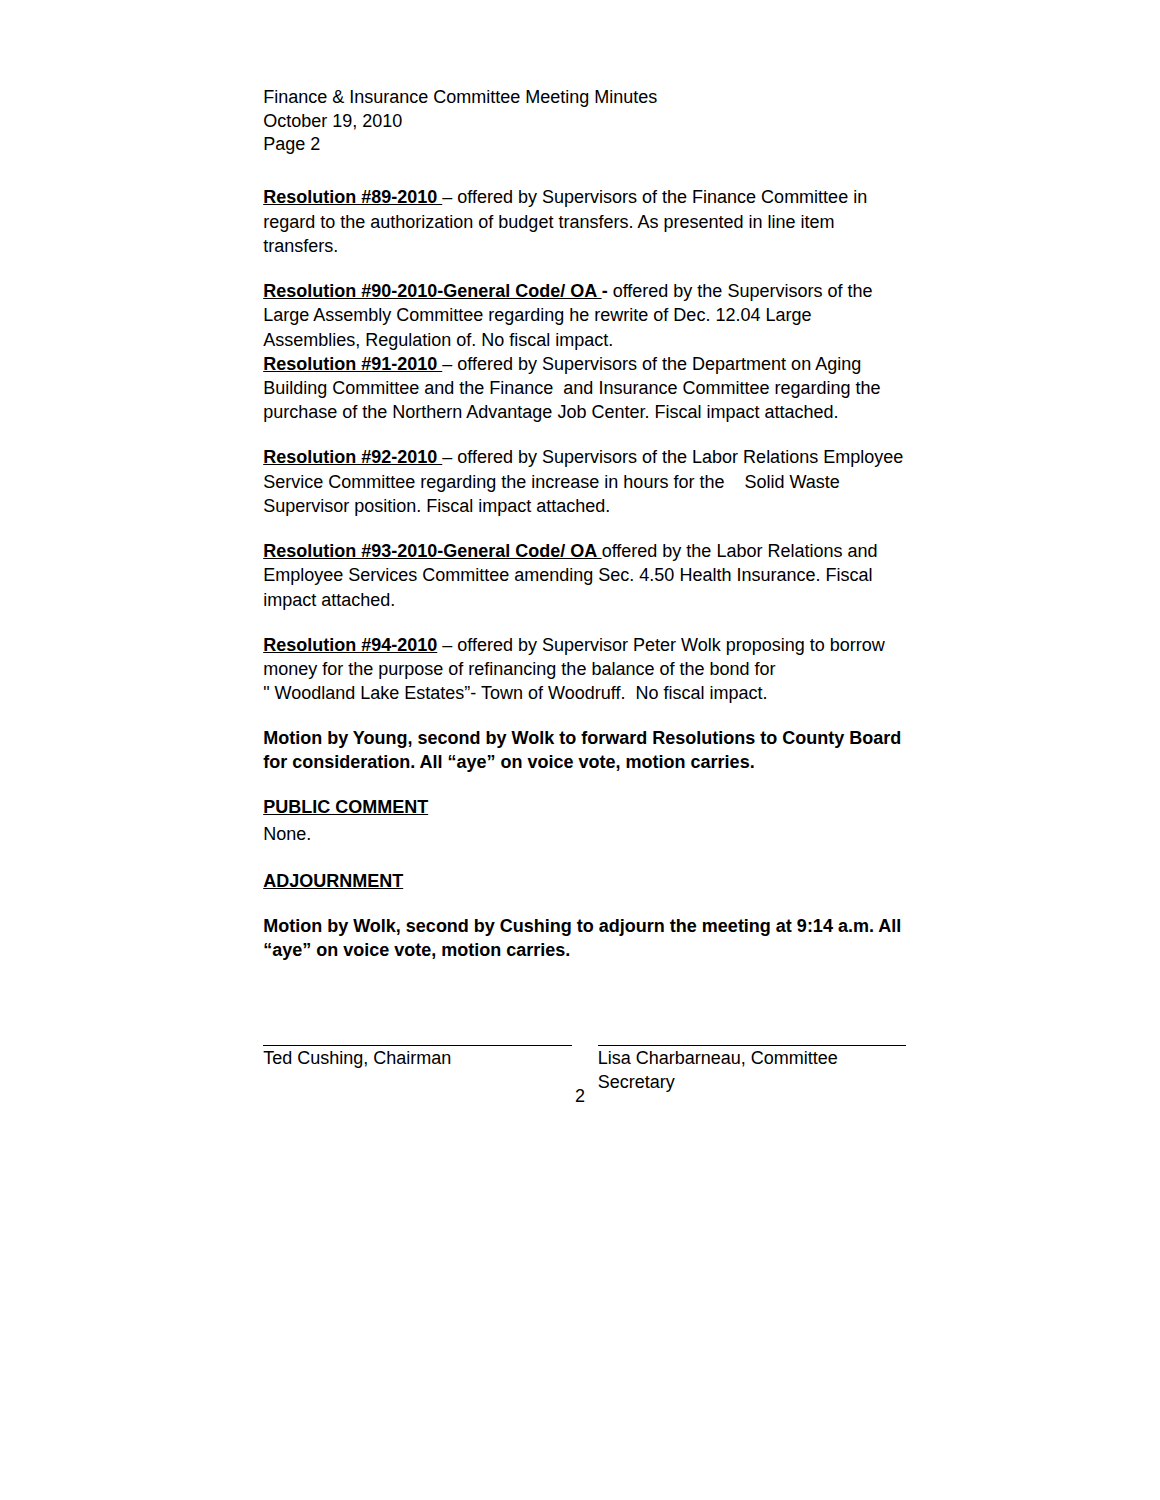Finance & Insurance Committee Meeting Minutes
October 19, 2010
Page 2
Resolution #89-2010 – offered by Supervisors of the Finance Committee in regard to the authorization of budget transfers. As presented in line item transfers.
Resolution #90-2010-General Code/ OA - offered by the Supervisors of the Large Assembly Committee regarding he rewrite of Dec. 12.04 Large Assemblies, Regulation of. No fiscal impact.
Resolution #91-2010 – offered by Supervisors of the Department on Aging Building Committee and the Finance and Insurance Committee regarding the purchase of the Northern Advantage Job Center. Fiscal impact attached.
Resolution #92-2010 – offered by Supervisors of the Labor Relations Employee Service Committee regarding the increase in hours for the Solid Waste Supervisor position. Fiscal impact attached.
Resolution #93-2010-General Code/ OA offered by the Labor Relations and Employee Services Committee amending Sec. 4.50 Health Insurance. Fiscal impact attached.
Resolution #94-2010 – offered by Supervisor Peter Wolk proposing to borrow money for the purpose of refinancing the balance of the bond for
" Woodland Lake Estates”- Town of Woodruff. No fiscal impact.
Motion by Young, second by Wolk to forward Resolutions to County Board for consideration. All “aye” on voice vote, motion carries.
PUBLIC COMMENT
None.
ADJOURNMENT
Motion by Wolk, second by Cushing to adjourn the meeting at 9:14 a.m. All “aye” on voice vote, motion carries.
| Ted Cushing, Chairman | | Lisa Charbarneau, Committee Secretary |
2